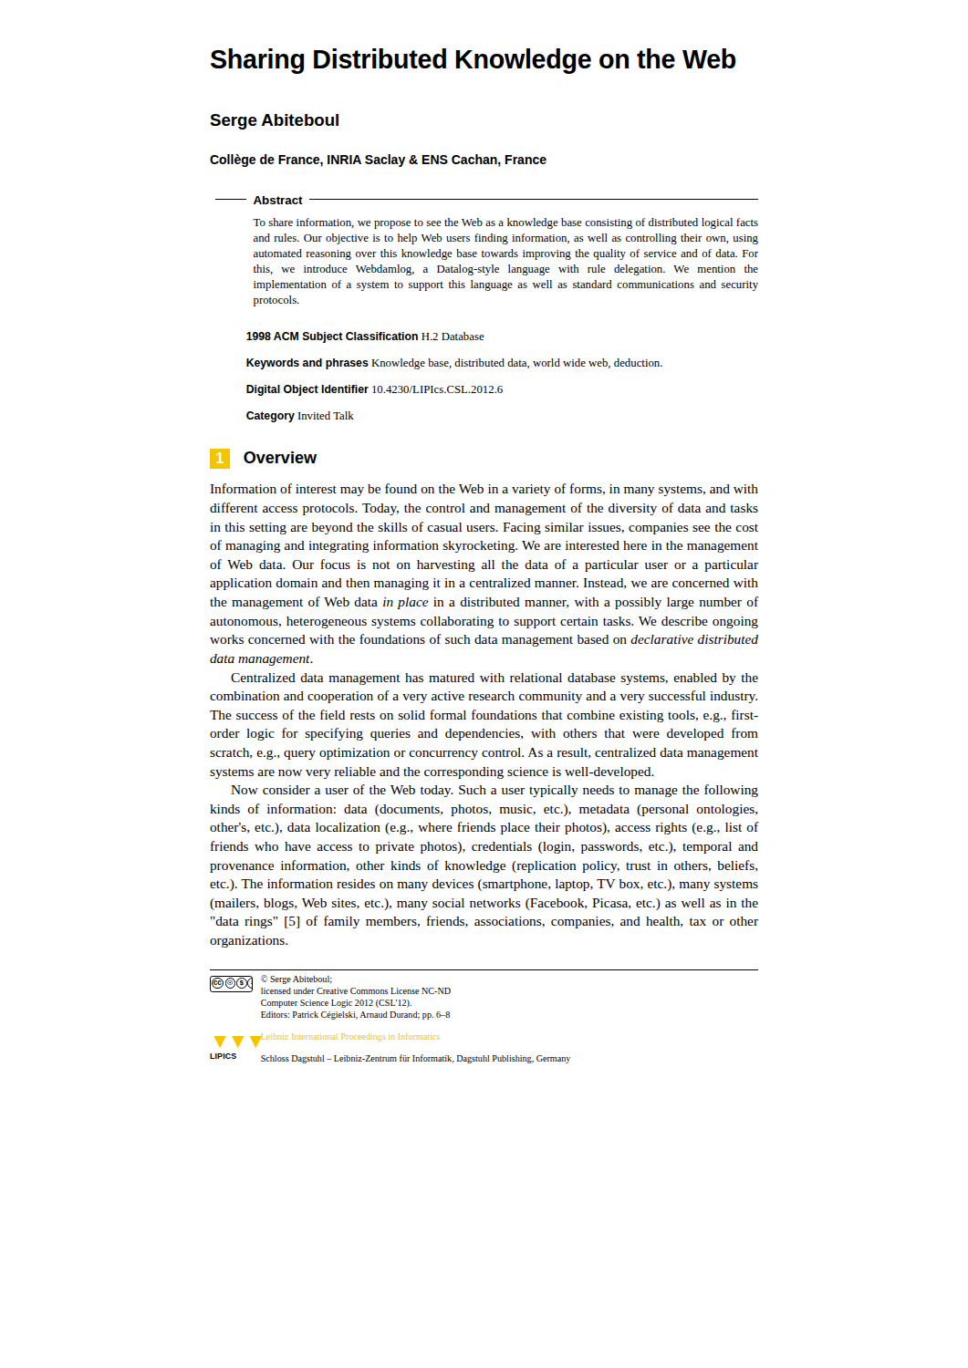Sharing Distributed Knowledge on the Web
Serge Abiteboul
Collège de France, INRIA Saclay & ENS Cachan, France
Abstract
To share information, we propose to see the Web as a knowledge base consisting of distributed logical facts and rules. Our objective is to help Web users finding information, as well as controlling their own, using automated reasoning over this knowledge base towards improving the quality of service and of data. For this, we introduce Webdamlog, a Datalog-style language with rule delegation. We mention the implementation of a system to support this language as well as standard communications and security protocols.
1998 ACM Subject Classification H.2 Database
Keywords and phrases Knowledge base, distributed data, world wide web, deduction.
Digital Object Identifier 10.4230/LIPIcs.CSL.2012.6
Category Invited Talk
1 Overview
Information of interest may be found on the Web in a variety of forms, in many systems, and with different access protocols. Today, the control and management of the diversity of data and tasks in this setting are beyond the skills of casual users. Facing similar issues, companies see the cost of managing and integrating information skyrocketing. We are interested here in the management of Web data. Our focus is not on harvesting all the data of a particular user or a particular application domain and then managing it in a centralized manner. Instead, we are concerned with the management of Web data in place in a distributed manner, with a possibly large number of autonomous, heterogeneous systems collaborating to support certain tasks. We describe ongoing works concerned with the foundations of such data management based on declarative distributed data management.
Centralized data management has matured with relational database systems, enabled by the combination and cooperation of a very active research community and a very successful industry. The success of the field rests on solid formal foundations that combine existing tools, e.g., first-order logic for specifying queries and dependencies, with others that were developed from scratch, e.g., query optimization or concurrency control. As a result, centralized data management systems are now very reliable and the corresponding science is well-developed.
Now consider a user of the Web today. Such a user typically needs to manage the following kinds of information: data (documents, photos, music, etc.), metadata (personal ontologies, other's, etc.), data localization (e.g., where friends place their photos), access rights (e.g., list of friends who have access to private photos), credentials (login, passwords, etc.), temporal and provenance information, other kinds of knowledge (replication policy, trust in others, beliefs, etc.). The information resides on many devices (smartphone, laptop, TV box, etc.), many systems (mailers, blogs, Web sites, etc.), many social networks (Facebook, Picasa, etc.) as well as in the "data rings" [5] of family members, friends, associations, companies, and health, tax or other organizations.
cc ☉$=
© Serge Abiteboul;
licensed under Creative Commons License NC-ND
Computer Science Logic 2012 (CSL'12).
Editors: Patrick Cégielski, Arnaud Durand; pp. 6–8
▼▼▼ LIPICS
Leibniz International Proceedings in Informatics
Schloss Dagstuhl – Leibniz-Zentrum für Informatik, Dagstuhl Publishing, Germany